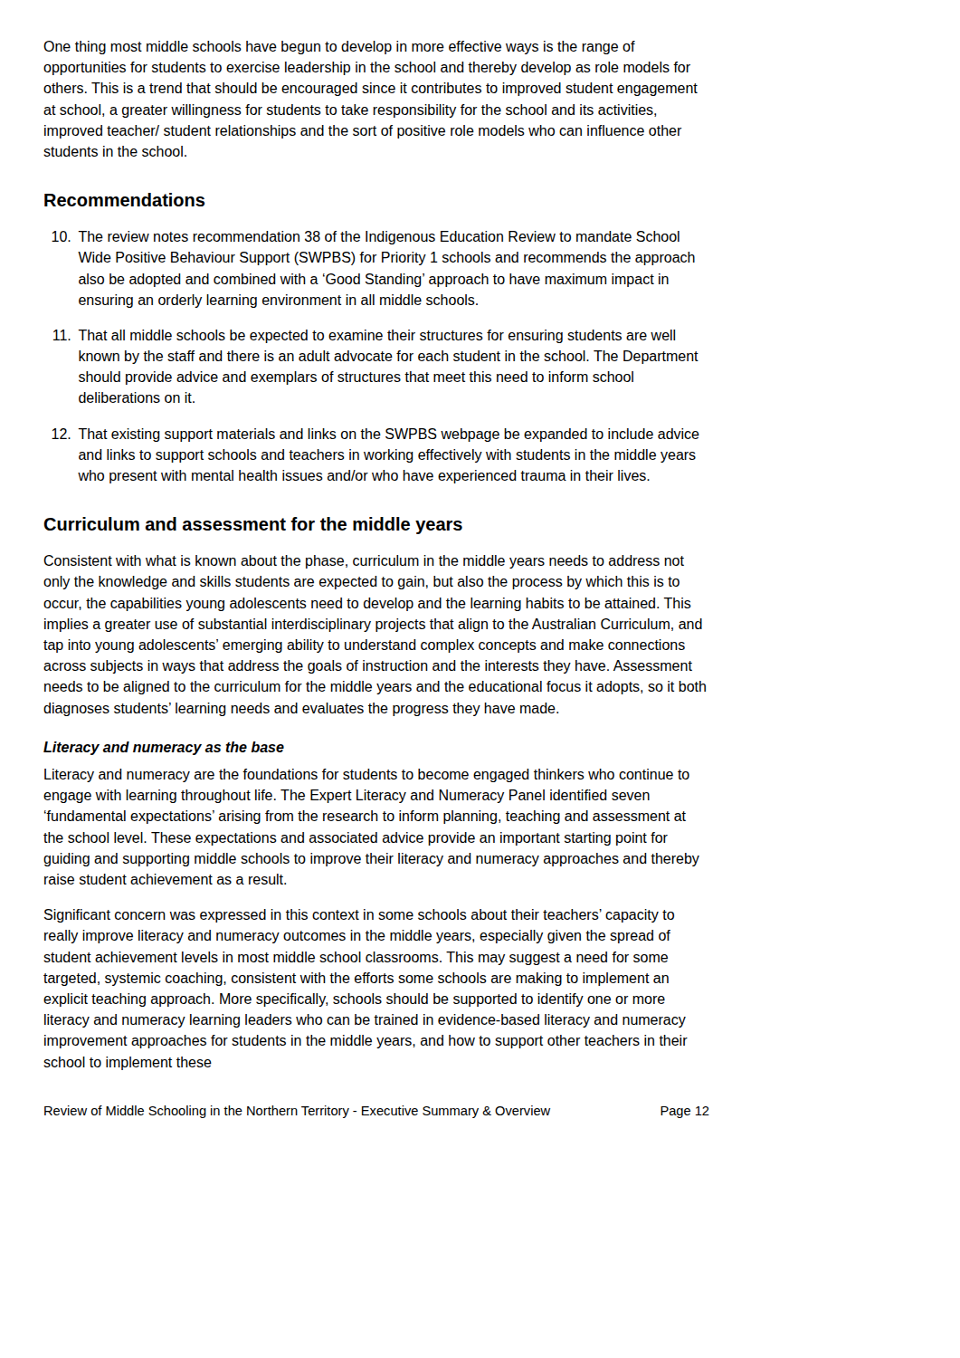One thing most middle schools have begun to develop in more effective ways is the range of opportunities for students to exercise leadership in the school and thereby develop as role models for others. This is a trend that should be encouraged since it contributes to improved student engagement at school, a greater willingness for students to take responsibility for the school and its activities, improved teacher/ student relationships and the sort of positive role models who can influence other students in the school.
Recommendations
The review notes recommendation 38 of the Indigenous Education Review to mandate School Wide Positive Behaviour Support (SWPBS) for Priority 1 schools and recommends the approach also be adopted and combined with a ‘Good Standing’ approach to have maximum impact in ensuring an orderly learning environment in all middle schools.
That all middle schools be expected to examine their structures for ensuring students are well known by the staff and there is an adult advocate for each student in the school. The Department should provide advice and exemplars of structures that meet this need to inform school deliberations on it.
That existing support materials and links on the SWPBS webpage be expanded to include advice and links to support schools and teachers in working effectively with students in the middle years who present with mental health issues and/or who have experienced trauma in their lives.
Curriculum and assessment for the middle years
Consistent with what is known about the phase, curriculum in the middle years needs to address not only the knowledge and skills students are expected to gain, but also the process by which this is to occur, the capabilities young adolescents need to develop and the learning habits to be attained. This implies a greater use of substantial interdisciplinary projects that align to the Australian Curriculum, and tap into young adolescents’ emerging ability to understand complex concepts and make connections across subjects in ways that address the goals of instruction and the interests they have. Assessment needs to be aligned to the curriculum for the middle years and the educational focus it adopts, so it both diagnoses students’ learning needs and evaluates the progress they have made.
Literacy and numeracy as the base
Literacy and numeracy are the foundations for students to become engaged thinkers who continue to engage with learning throughout life. The Expert Literacy and Numeracy Panel identified seven ‘fundamental expectations’ arising from the research to inform planning, teaching and assessment at the school level. These expectations and associated advice provide an important starting point for guiding and supporting middle schools to improve their literacy and numeracy approaches and thereby raise student achievement as a result.
Significant concern was expressed in this context in some schools about their teachers’ capacity to really improve literacy and numeracy outcomes in the middle years, especially given the spread of student achievement levels in most middle school classrooms. This may suggest a need for some targeted, systemic coaching, consistent with the efforts some schools are making to implement an explicit teaching approach. More specifically, schools should be supported to identify one or more literacy and numeracy learning leaders who can be trained in evidence-based literacy and numeracy improvement approaches for students in the middle years, and how to support other teachers in their school to implement these
Review of Middle Schooling in the Northern Territory - Executive Summary & Overview Page 12